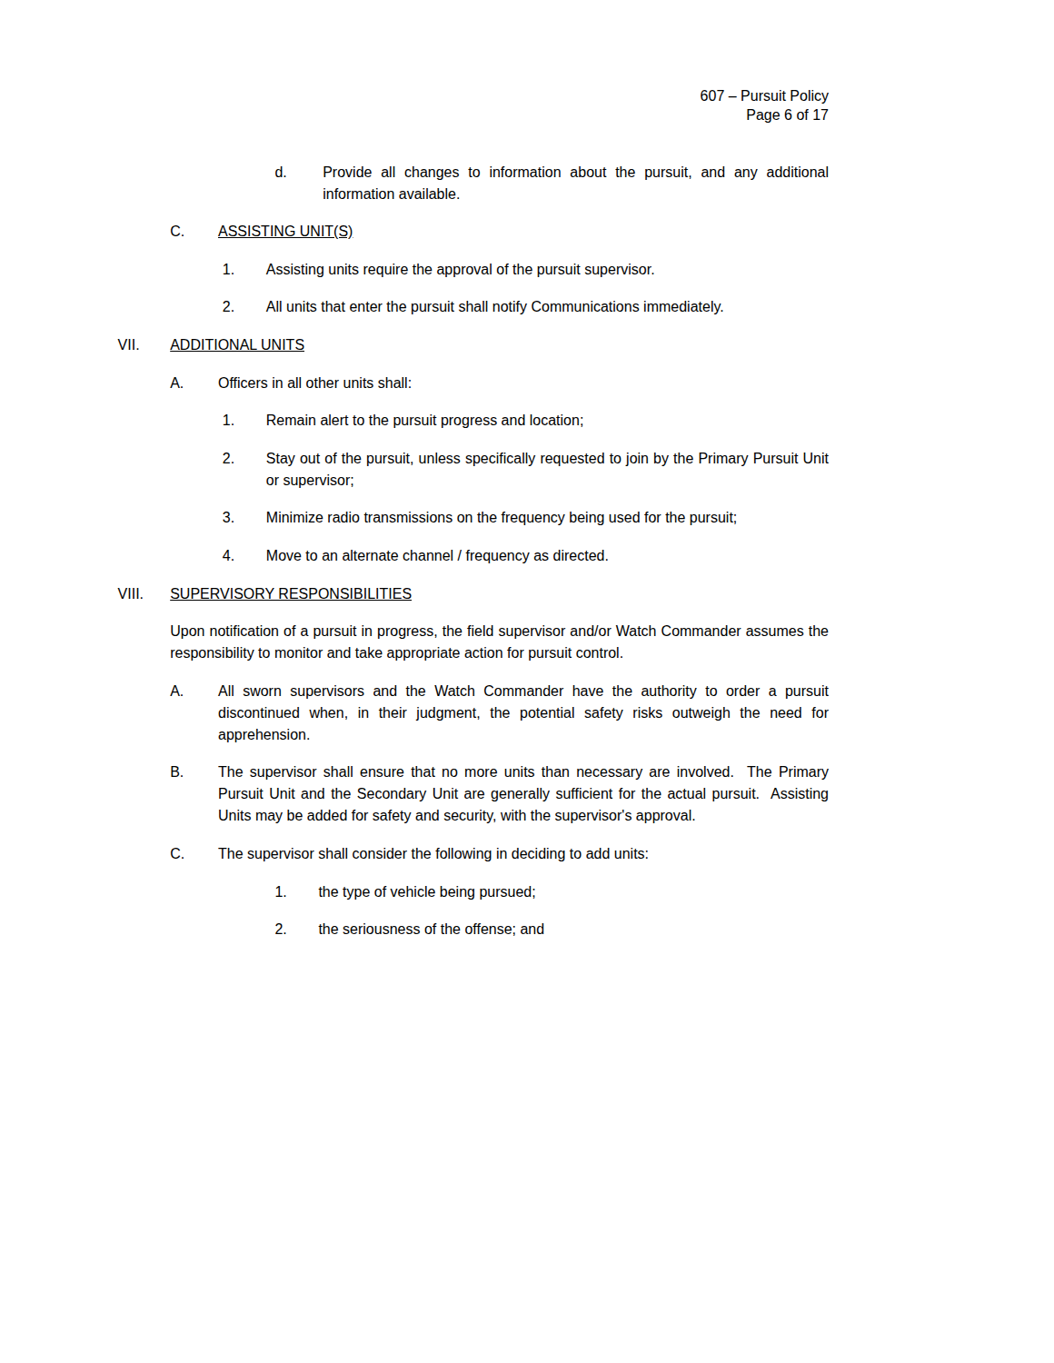607 – Pursuit Policy
Page 6 of 17
d.
Provide all changes to information about the pursuit, and any additional information available.
C.
ASSISTING UNIT(S)
1.
Assisting units require the approval of the pursuit supervisor.
2.
All units that enter the pursuit shall notify Communications immediately.
VII.
ADDITIONAL UNITS
A.
Officers in all other units shall:
1.
Remain alert to the pursuit progress and location;
2.
Stay out of the pursuit, unless specifically requested to join by the Primary Pursuit Unit or supervisor;
3.
Minimize radio transmissions on the frequency being used for the pursuit;
4.
Move to an alternate channel / frequency as directed.
VIII.
SUPERVISORY RESPONSIBILITIES
Upon notification of a pursuit in progress, the field supervisor and/or Watch Commander assumes the responsibility to monitor and take appropriate action for pursuit control.
A.
All sworn supervisors and the Watch Commander have the authority to order a pursuit discontinued when, in their judgment, the potential safety risks outweigh the need for apprehension.
B.
The supervisor shall ensure that no more units than necessary are involved. The Primary Pursuit Unit and the Secondary Unit are generally sufficient for the actual pursuit. Assisting Units may be added for safety and security, with the supervisor's approval.
C.
The supervisor shall consider the following in deciding to add units:
1.
the type of vehicle being pursued;
2.
the seriousness of the offense; and